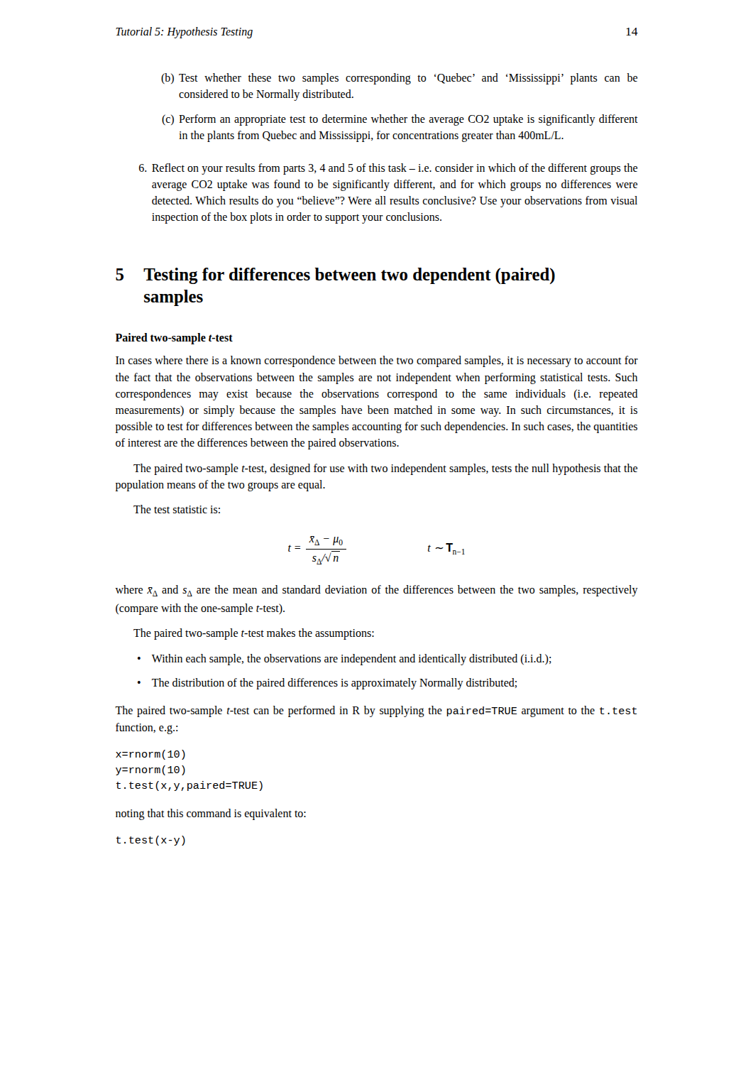Tutorial 5: Hypothesis Testing 14
(b) Test whether these two samples corresponding to ‘Quebec’ and ‘Mississippi’ plants can be considered to be Normally distributed.
(c) Perform an appropriate test to determine whether the average CO2 uptake is significantly different in the plants from Quebec and Mississippi, for concentrations greater than 400mL/L.
6. Reflect on your results from parts 3, 4 and 5 of this task – i.e. consider in which of the different groups the average CO2 uptake was found to be significantly different, and for which groups no differences were detected. Which results do you “believe”? Were all results conclusive? Use your observations from visual inspection of the box plots in order to support your conclusions.
5 Testing for differences between two dependent (paired) samples
Paired two-sample t-test
In cases where there is a known correspondence between the two compared samples, it is necessary to account for the fact that the observations between the samples are not independent when performing statistical tests. Such correspondences may exist because the observations correspond to the same individuals (i.e. repeated measurements) or simply because the samples have been matched in some way. In such circumstances, it is possible to test for differences between the samples accounting for such dependencies. In such cases, the quantities of interest are the differences between the paired observations.
The paired two-sample t-test, designed for use with two independent samples, tests the null hypothesis that the population means of the two groups are equal.
The test statistic is:
t = x̄Δ − μ0 sΔ/√n t ∼ 𝐓n−1
where x̄Δ and sΔ are the mean and standard deviation of the differences between the two samples, respectively (compare with the one-sample t-test).
The paired two-sample t-test makes the assumptions:
Within each sample, the observations are independent and identically distributed (i.i.d.);
The distribution of the paired differences is approximately Normally distributed;
The paired two-sample t-test can be performed in R by supplying the paired=TRUE argument to the t.test function, e.g.:
x=rnorm(10)
y=rnorm(10)
t.test(x,y,paired=TRUE)
noting that this command is equivalent to:
t.test(x-y)